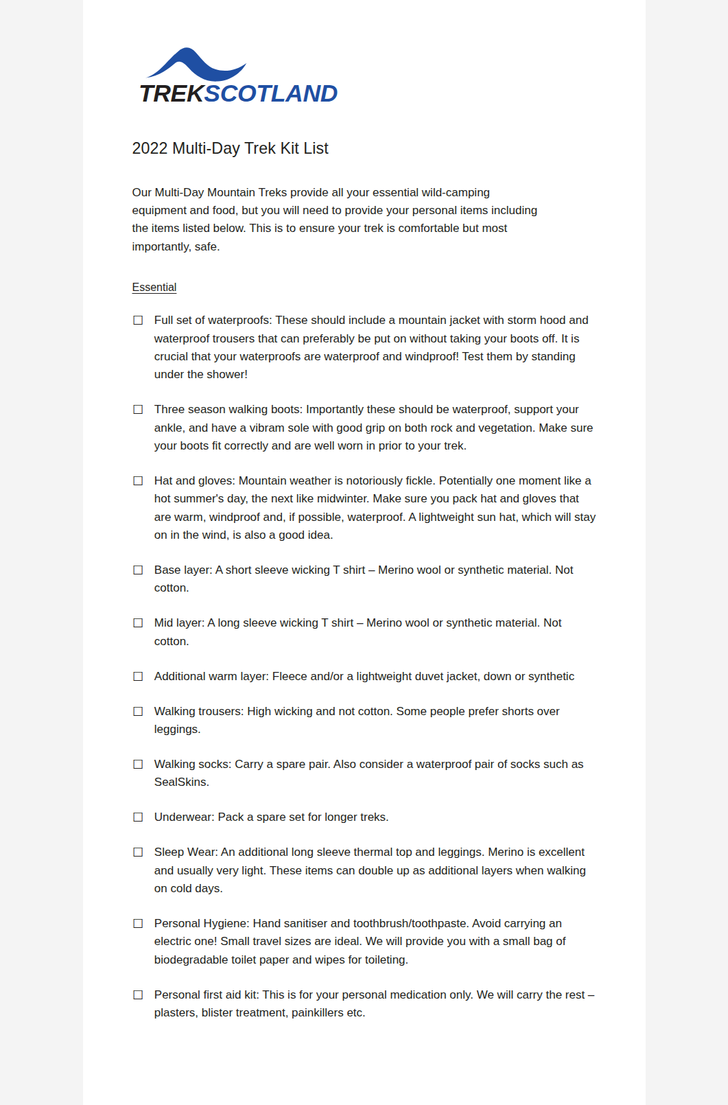Trek Scotland TREKSCOTLAND
2022 Multi-Day Trek Kit List
Our Multi-Day Mountain Treks provide all your essential wild-camping equipment and food, but you will need to provide your personal items including the items listed below. This is to ensure your trek is comfortable but most importantly, safe.
Essential
Full set of waterproofs: These should include a mountain jacket with storm hood and waterproof trousers that can preferably be put on without taking your boots off. It is crucial that your waterproofs are waterproof and windproof! Test them by standing under the shower!
Three season walking boots: Importantly these should be waterproof, support your ankle, and have a vibram sole with good grip on both rock and vegetation. Make sure your boots fit correctly and are well worn in prior to your trek.
Hat and gloves: Mountain weather is notoriously fickle. Potentially one moment like a hot summer's day, the next like midwinter. Make sure you pack hat and gloves that are warm, windproof and, if possible, waterproof. A lightweight sun hat, which will stay on in the wind, is also a good idea.
Base layer: A short sleeve wicking T shirt – Merino wool or synthetic material. Not cotton.
Mid layer: A long sleeve wicking T shirt – Merino wool or synthetic material. Not cotton.
Additional warm layer: Fleece and/or a lightweight duvet jacket, down or synthetic
Walking trousers: High wicking and not cotton. Some people prefer shorts over leggings.
Walking socks: Carry a spare pair. Also consider a waterproof pair of socks such as SealSkins.
Underwear: Pack a spare set for longer treks.
Sleep Wear: An additional long sleeve thermal top and leggings. Merino is excellent and usually very light. These items can double up as additional layers when walking on cold days.
Personal Hygiene: Hand sanitiser and toothbrush/toothpaste. Avoid carrying an electric one! Small travel sizes are ideal. We will provide you with a small bag of biodegradable toilet paper and wipes for toileting.
Personal first aid kit: This is for your personal medication only. We will carry the rest – plasters, blister treatment, painkillers etc.